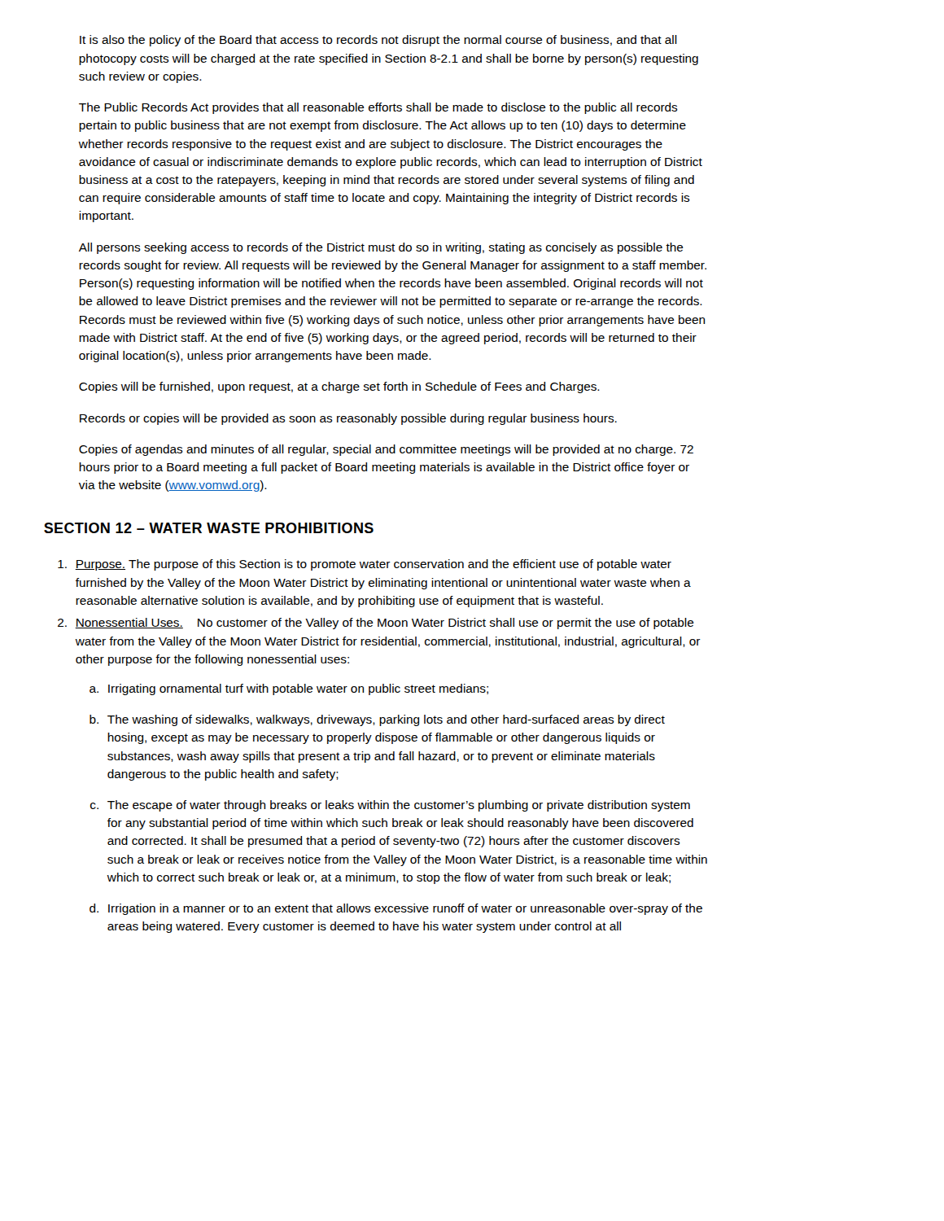It is also the policy of the Board that access to records not disrupt the normal course of business, and that all photocopy costs will be charged at the rate specified in Section 8-2.1 and shall be borne by person(s) requesting such review or copies.
The Public Records Act provides that all reasonable efforts shall be made to disclose to the public all records pertain to public business that are not exempt from disclosure. The Act allows up to ten (10) days to determine whether records responsive to the request exist and are subject to disclosure. The District encourages the avoidance of casual or indiscriminate demands to explore public records, which can lead to interruption of District business at a cost to the ratepayers, keeping in mind that records are stored under several systems of filing and can require considerable amounts of staff time to locate and copy. Maintaining the integrity of District records is important.
All persons seeking access to records of the District must do so in writing, stating as concisely as possible the records sought for review. All requests will be reviewed by the General Manager for assignment to a staff member. Person(s) requesting information will be notified when the records have been assembled. Original records will not be allowed to leave District premises and the reviewer will not be permitted to separate or re-arrange the records. Records must be reviewed within five (5) working days of such notice, unless other prior arrangements have been made with District staff. At the end of five (5) working days, or the agreed period, records will be returned to their original location(s), unless prior arrangements have been made.
Copies will be furnished, upon request, at a charge set forth in Schedule of Fees and Charges.
Records or copies will be provided as soon as reasonably possible during regular business hours.
Copies of agendas and minutes of all regular, special and committee meetings will be provided at no charge. 72 hours prior to a Board meeting a full packet of Board meeting materials is available in the District office foyer or via the website (www.vomwd.org).
SECTION 12 – WATER WASTE PROHIBITIONS
Purpose. The purpose of this Section is to promote water conservation and the efficient use of potable water furnished by the Valley of the Moon Water District by eliminating intentional or unintentional water waste when a reasonable alternative solution is available, and by prohibiting use of equipment that is wasteful.
Nonessential Uses. No customer of the Valley of the Moon Water District shall use or permit the use of potable water from the Valley of the Moon Water District for residential, commercial, institutional, industrial, agricultural, or other purpose for the following nonessential uses:
Irrigating ornamental turf with potable water on public street medians;
The washing of sidewalks, walkways, driveways, parking lots and other hard-surfaced areas by direct hosing, except as may be necessary to properly dispose of flammable or other dangerous liquids or substances, wash away spills that present a trip and fall hazard, or to prevent or eliminate materials dangerous to the public health and safety;
The escape of water through breaks or leaks within the customer’s plumbing or private distribution system for any substantial period of time within which such break or leak should reasonably have been discovered and corrected. It shall be presumed that a period of seventy-two (72) hours after the customer discovers such a break or leak or receives notice from the Valley of the Moon Water District, is a reasonable time within which to correct such break or leak or, at a minimum, to stop the flow of water from such break or leak;
Irrigation in a manner or to an extent that allows excessive runoff of water or unreasonable over-spray of the areas being watered. Every customer is deemed to have his water system under control at all